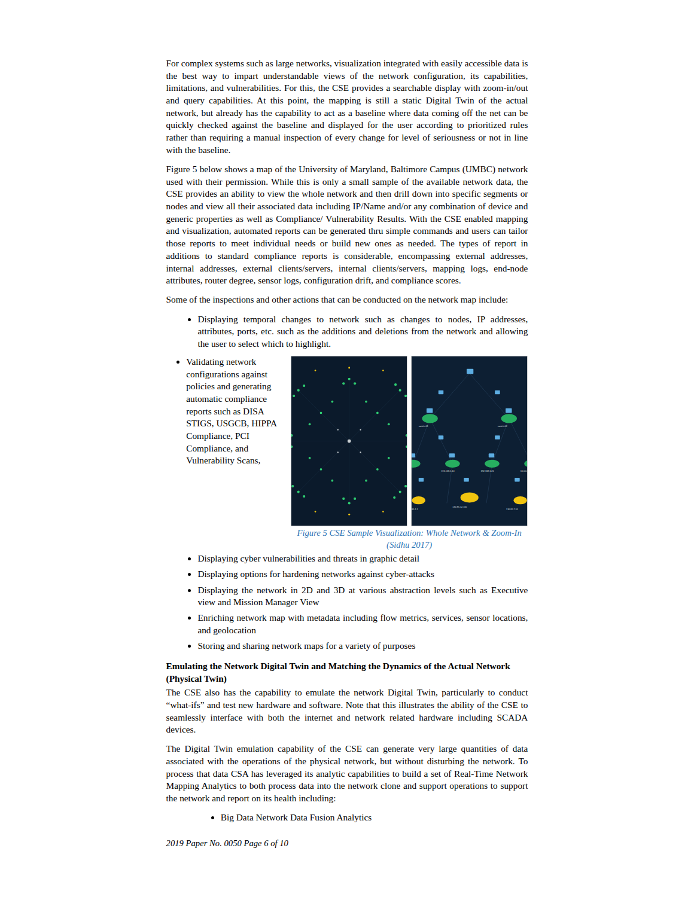For complex systems such as large networks, visualization integrated with easily accessible data is the best way to impart understandable views of the network configuration, its capabilities, limitations, and vulnerabilities. For this, the CSE provides a searchable display with zoom-in/out and query capabilities. At this point, the mapping is still a static Digital Twin of the actual network, but already has the capability to act as a baseline where data coming off the net can be quickly checked against the baseline and displayed for the user according to prioritized rules rather than requiring a manual inspection of every change for level of seriousness or not in line with the baseline.
Figure 5 below shows a map of the University of Maryland, Baltimore Campus (UMBC) network used with their permission. While this is only a small sample of the available network data, the CSE provides an ability to view the whole network and then drill down into specific segments or nodes and view all their associated data including IP/Name and/or any combination of device and generic properties as well as Compliance/ Vulnerability Results. With the CSE enabled mapping and visualization, automated reports can be generated thru simple commands and users can tailor those reports to meet individual needs or build new ones as needed. The types of report in additions to standard compliance reports is considerable, encompassing external addresses, internal addresses, external clients/servers, internal clients/servers, mapping logs, end-node attributes, router degree, sensor logs, configuration drift, and compliance scores.
Some of the inspections and other actions that can be conducted on the network map include:
Displaying temporal changes to network such as changes to nodes, IP addresses, attributes, ports, etc. such as the additions and deletions from the network and allowing the user to select which to highlight.
Validating network configurations against policies and generating automatic compliance reports such as DISA STIGS, USGCB, HIPPA Compliance, PCI Compliance, and Vulnerability Scans,
192.168.1.10 192.168.1.20 10.0.0.5 10.0.0.9 130.85.12.100 130.85.1.1 130.85.7.55 switch-01 switch-02
Figure 5 CSE Sample Visualization: Whole Network & Zoom-In (Sidhu 2017)
Displaying cyber vulnerabilities and threats in graphic detail
Displaying options for hardening networks against cyber-attacks
Displaying the network in 2D and 3D at various abstraction levels such as Executive view and Mission Manager View
Enriching network map with metadata including flow metrics, services, sensor locations, and geolocation
Storing and sharing network maps for a variety of purposes
Emulating the Network Digital Twin and Matching the Dynamics of the Actual Network (Physical Twin)
The CSE also has the capability to emulate the network Digital Twin, particularly to conduct “what-ifs” and test new hardware and software. Note that this illustrates the ability of the CSE to seamlessly interface with both the internet and network related hardware including SCADA devices.
The Digital Twin emulation capability of the CSE can generate very large quantities of data associated with the operations of the physical network, but without disturbing the network. To process that data CSA has leveraged its analytic capabilities to build a set of Real-Time Network Mapping Analytics to both process data into the network clone and support operations to support the network and report on its health including:
Big Data Network Data Fusion Analytics
2019 Paper No. 0050 Page 6 of 10